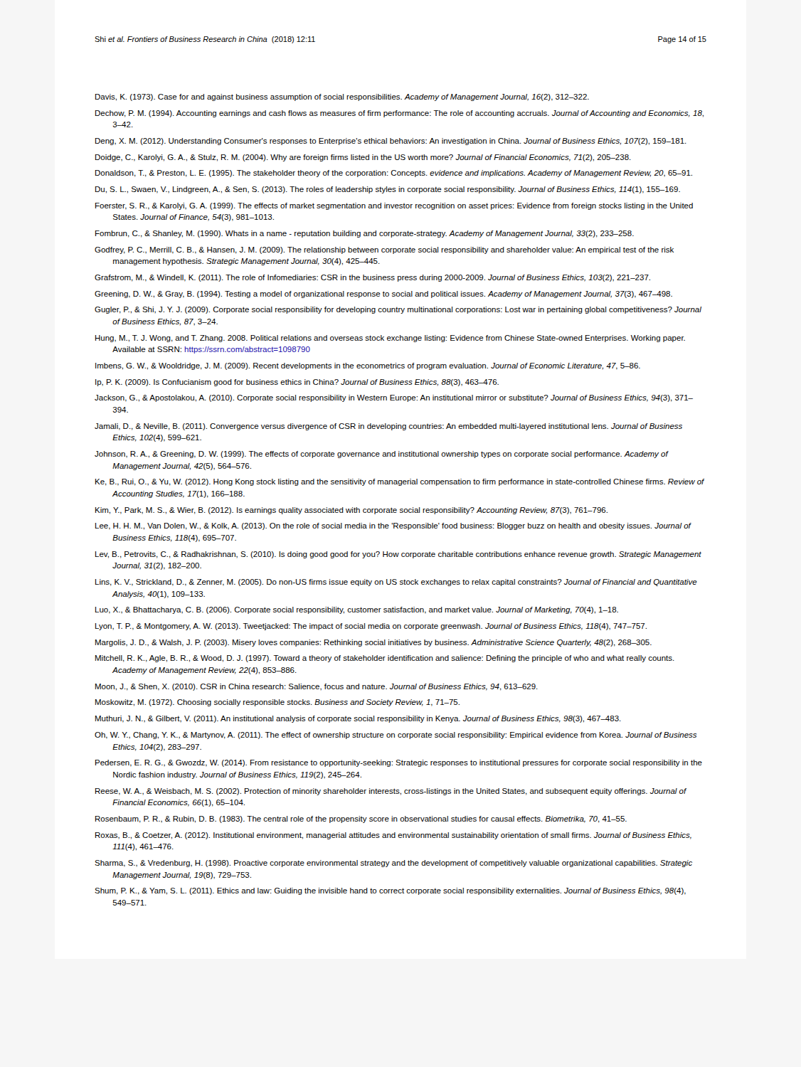Shi et al. Frontiers of Business Research in China (2018) 12:11
Page 14 of 15
Davis, K. (1973). Case for and against business assumption of social responsibilities. Academy of Management Journal, 16(2), 312–322.
Dechow, P. M. (1994). Accounting earnings and cash flows as measures of firm performance: The role of accounting accruals. Journal of Accounting and Economics, 18, 3–42.
Deng, X. M. (2012). Understanding Consumer's responses to Enterprise's ethical behaviors: An investigation in China. Journal of Business Ethics, 107(2), 159–181.
Doidge, C., Karolyi, G. A., & Stulz, R. M. (2004). Why are foreign firms listed in the US worth more? Journal of Financial Economics, 71(2), 205–238.
Donaldson, T., & Preston, L. E. (1995). The stakeholder theory of the corporation: Concepts. evidence and implications. Academy of Management Review, 20, 65–91.
Du, S. L., Swaen, V., Lindgreen, A., & Sen, S. (2013). The roles of leadership styles in corporate social responsibility. Journal of Business Ethics, 114(1), 155–169.
Foerster, S. R., & Karolyi, G. A. (1999). The effects of market segmentation and investor recognition on asset prices: Evidence from foreign stocks listing in the United States. Journal of Finance, 54(3), 981–1013.
Fombrun, C., & Shanley, M. (1990). Whats in a name - reputation building and corporate-strategy. Academy of Management Journal, 33(2), 233–258.
Godfrey, P. C., Merrill, C. B., & Hansen, J. M. (2009). The relationship between corporate social responsibility and shareholder value: An empirical test of the risk management hypothesis. Strategic Management Journal, 30(4), 425–445.
Grafstrom, M., & Windell, K. (2011). The role of Infomediaries: CSR in the business press during 2000-2009. Journal of Business Ethics, 103(2), 221–237.
Greening, D. W., & Gray, B. (1994). Testing a model of organizational response to social and political issues. Academy of Management Journal, 37(3), 467–498.
Gugler, P., & Shi, J. Y. J. (2009). Corporate social responsibility for developing country multinational corporations: Lost war in pertaining global competitiveness? Journal of Business Ethics, 87, 3–24.
Hung, M., T. J. Wong, and T. Zhang. 2008. Political relations and overseas stock exchange listing: Evidence from Chinese State-owned Enterprises. Working paper. Available at SSRN: https://ssrn.com/abstract=1098790
Imbens, G. W., & Wooldridge, J. M. (2009). Recent developments in the econometrics of program evaluation. Journal of Economic Literature, 47, 5–86.
Ip, P. K. (2009). Is Confucianism good for business ethics in China? Journal of Business Ethics, 88(3), 463–476.
Jackson, G., & Apostolakou, A. (2010). Corporate social responsibility in Western Europe: An institutional mirror or substitute? Journal of Business Ethics, 94(3), 371–394.
Jamali, D., & Neville, B. (2011). Convergence versus divergence of CSR in developing countries: An embedded multi-layered institutional lens. Journal of Business Ethics, 102(4), 599–621.
Johnson, R. A., & Greening, D. W. (1999). The effects of corporate governance and institutional ownership types on corporate social performance. Academy of Management Journal, 42(5), 564–576.
Ke, B., Rui, O., & Yu, W. (2012). Hong Kong stock listing and the sensitivity of managerial compensation to firm performance in state-controlled Chinese firms. Review of Accounting Studies, 17(1), 166–188.
Kim, Y., Park, M. S., & Wier, B. (2012). Is earnings quality associated with corporate social responsibility? Accounting Review, 87(3), 761–796.
Lee, H. H. M., Van Dolen, W., & Kolk, A. (2013). On the role of social media in the 'Responsible' food business: Blogger buzz on health and obesity issues. Journal of Business Ethics, 118(4), 695–707.
Lev, B., Petrovits, C., & Radhakrishnan, S. (2010). Is doing good good for you? How corporate charitable contributions enhance revenue growth. Strategic Management Journal, 31(2), 182–200.
Lins, K. V., Strickland, D., & Zenner, M. (2005). Do non-US firms issue equity on US stock exchanges to relax capital constraints? Journal of Financial and Quantitative Analysis, 40(1), 109–133.
Luo, X., & Bhattacharya, C. B. (2006). Corporate social responsibility, customer satisfaction, and market value. Journal of Marketing, 70(4), 1–18.
Lyon, T. P., & Montgomery, A. W. (2013). Tweetjacked: The impact of social media on corporate greenwash. Journal of Business Ethics, 118(4), 747–757.
Margolis, J. D., & Walsh, J. P. (2003). Misery loves companies: Rethinking social initiatives by business. Administrative Science Quarterly, 48(2), 268–305.
Mitchell, R. K., Agle, B. R., & Wood, D. J. (1997). Toward a theory of stakeholder identification and salience: Defining the principle of who and what really counts. Academy of Management Review, 22(4), 853–886.
Moon, J., & Shen, X. (2010). CSR in China research: Salience, focus and nature. Journal of Business Ethics, 94, 613–629.
Moskowitz, M. (1972). Choosing socially responsible stocks. Business and Society Review, 1, 71–75.
Muthuri, J. N., & Gilbert, V. (2011). An institutional analysis of corporate social responsibility in Kenya. Journal of Business Ethics, 98(3), 467–483.
Oh, W. Y., Chang, Y. K., & Martynov, A. (2011). The effect of ownership structure on corporate social responsibility: Empirical evidence from Korea. Journal of Business Ethics, 104(2), 283–297.
Pedersen, E. R. G., & Gwozdz, W. (2014). From resistance to opportunity-seeking: Strategic responses to institutional pressures for corporate social responsibility in the Nordic fashion industry. Journal of Business Ethics, 119(2), 245–264.
Reese, W. A., & Weisbach, M. S. (2002). Protection of minority shareholder interests, cross-listings in the United States, and subsequent equity offerings. Journal of Financial Economics, 66(1), 65–104.
Rosenbaum, P. R., & Rubin, D. B. (1983). The central role of the propensity score in observational studies for causal effects. Biometrika, 70, 41–55.
Roxas, B., & Coetzer, A. (2012). Institutional environment, managerial attitudes and environmental sustainability orientation of small firms. Journal of Business Ethics, 111(4), 461–476.
Sharma, S., & Vredenburg, H. (1998). Proactive corporate environmental strategy and the development of competitively valuable organizational capabilities. Strategic Management Journal, 19(8), 729–753.
Shum, P. K., & Yam, S. L. (2011). Ethics and law: Guiding the invisible hand to correct corporate social responsibility externalities. Journal of Business Ethics, 98(4), 549–571.